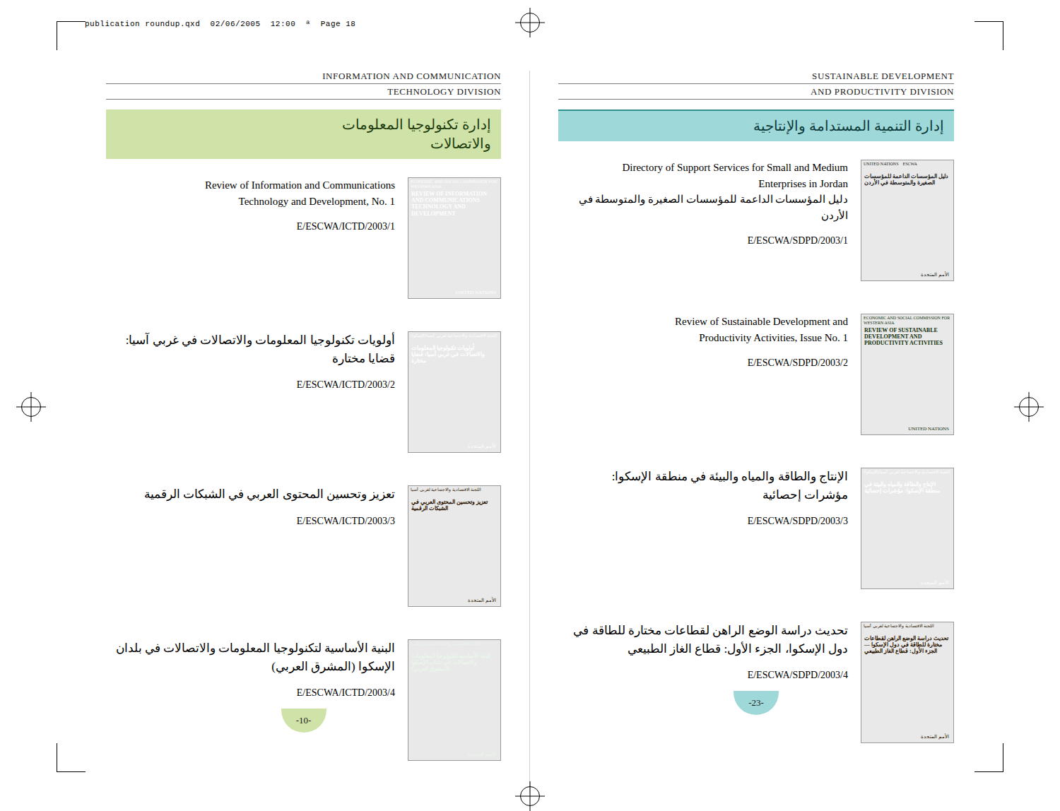publication roundup.qxd 02/06/2005 12:00 ª Page 18
INFORMATION AND COMMUNICATION
TECHNOLOGY DIVISION
إدارة تكنولوجيا المعلومات
والاتصالات
Review of Information and Communications
Technology and Development, No. 1
E/ESCWA/ICTD/2003/1
ECONOMIC AND SOCIAL COMMISSION FOR WESTERN ASIA
REVIEW OF INFORMATION AND COMMUNICATIONS TECHNOLOGY AND DEVELOPMENT
UNITED NATIONS
أولويات تكنولوجيا المعلومات والاتصالات في غربي آسيا:
قضايا مختارة
E/ESCWA/ICTD/2003/2
اللجنة الاقتصادية والاجتماعية لغربي آسيا (الإسكوا)
أولويات تكنولوجيا المعلومات والاتصالات في غربي آسيا: قضايا مختارة
الأمم المتحدة
تعزيز وتحسين المحتوى العربي في الشبكات الرقمية
E/ESCWA/ICTD/2003/3
اللجنة الاقتصادية والاجتماعية لغربي آسيا
تعزيز وتحسين المحتوى العربي في الشبكات الرقمية
الأمم المتحدة
البنية الأساسية لتكنولوجيا المعلومات والاتصالات في بلدان
الإسكوا (المشرق العربي)
E/ESCWA/ICTD/2003/4
اللجنة الاقتصادية والاجتماعية لغربي آسيا
البنية الأساسية لتكنولوجيا المعلومات والاتصالات في بلدان الإسكوا (المشرق العربي)
الأمم المتحدة
-10-
SUSTAINABLE DEVELOPMENT
AND PRODUCTIVITY DIVISION
إدارة التنمية المستدامة والإنتاجية
Directory of Support Services for Small and Medium
Enterprises in Jordan
دليل المؤسسات الداعمة للمؤسسات الصغيرة والمتوسطة في الأردن
E/ESCWA/SDPD/2003/1
UNITED NATIONS ESCWA
دليل المؤسسات الداعمة للمؤسسات الصغيرة والمتوسطة في الأردن
الأمم المتحدة
Review of Sustainable Development and
Productivity Activities, Issue No. 1
E/ESCWA/SDPD/2003/2
ECONOMIC AND SOCIAL COMMISSION FOR WESTERN ASIA
REVIEW OF SUSTAINABLE DEVELOPMENT AND PRODUCTIVITY ACTIVITIES
UNITED NATIONS
الإنتاج والطاقة والمياه والبيئة في منطقة الإسكوا:
مؤشرات إحصائية
E/ESCWA/SDPD/2003/3
اللجنة الاقتصادية والاجتماعية لغربي آسيا (الإسكوا)
الإنتاج والطاقة والمياه والبيئة في منطقة الإسكوا: مؤشرات إحصائية
الأمم المتحدة
تحديث دراسة الوضع الراهن لقطاعات مختارة للطاقة في
دول الإسكوا، الجزء الأول: قطاع الغاز الطبيعي
E/ESCWA/SDPD/2003/4
اللجنة الاقتصادية والاجتماعية لغربي آسيا
تحديث دراسة الوضع الراهن لقطاعات مختارة للطاقة في دول الإسكوا — الجزء الأول: قطاع الغاز الطبيعي
الأمم المتحدة
-23-